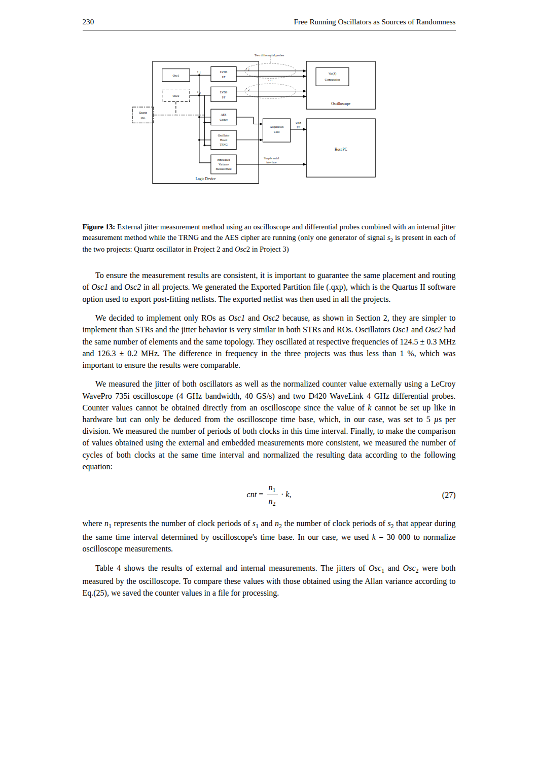230 Free Running Oscillators as Sources of Randomness
Two differential probes Logic Device Osc1 Osc2 Quartz osc. LVDS I/F LVDS I/F AES Cipher Oscillator Based TRNG Embedded Variance Measurement Acquisition Card Var(X) Computation Oscilloscope Host PC s 1 s 2 · · · s 1 s 2 USB I/F Simple serial interface
Figure 13: External jitter measurement method using an oscilloscope and differential probes combined with an internal jitter measurement method while the TRNG and the AES cipher are running (only one generator of signal s2 is present in each of the two projects: Quartz oscillator in Project 2 and Osc2 in Project 3)
To ensure the measurement results are consistent, it is important to guarantee the same placement and routing of Osc1 and Osc2 in all projects. We generated the Exported Partition file (.qxp), which is the Quartus II software option used to export post-fitting netlists. The exported netlist was then used in all the projects.
We decided to implement only ROs as Osc1 and Osc2 because, as shown in Section 2, they are simpler to implement than STRs and the jitter behavior is very similar in both STRs and ROs. Oscillators Osc1 and Osc2 had the same number of elements and the same topology. They oscillated at respective frequencies of 124.5 ± 0.3 MHz and 126.3 ± 0.2 MHz. The difference in frequency in the three projects was thus less than 1 %, which was important to ensure the results were comparable.
We measured the jitter of both oscillators as well as the normalized counter value externally using a LeCroy WavePro 735i oscilloscope (4 GHz bandwidth, 40 GS/s) and two D420 WaveLink 4 GHz differential probes. Counter values cannot be obtained directly from an oscilloscope since the value of k cannot be set up like in hardware but can only be deduced from the oscilloscope time base, which, in our case, was set to 5 µs per division. We measured the number of periods of both clocks in this time interval. Finally, to make the comparison of values obtained using the external and embedded measurements more consistent, we measured the number of cycles of both clocks at the same time interval and normalized the resulting data according to the following equation:
cnt = n1 n2 · k, (27)
where n1 represents the number of clock periods of s1 and n2 the number of clock periods of s2 that appear during the same time interval determined by oscilloscope's time base. In our case, we used k = 30 000 to normalize oscilloscope measurements.
Table 4 shows the results of external and internal measurements. The jitters of Osc1 and Osc2 were both measured by the oscilloscope. To compare these values with those obtained using the Allan variance according to Eq.(25), we saved the counter values in a file for processing.